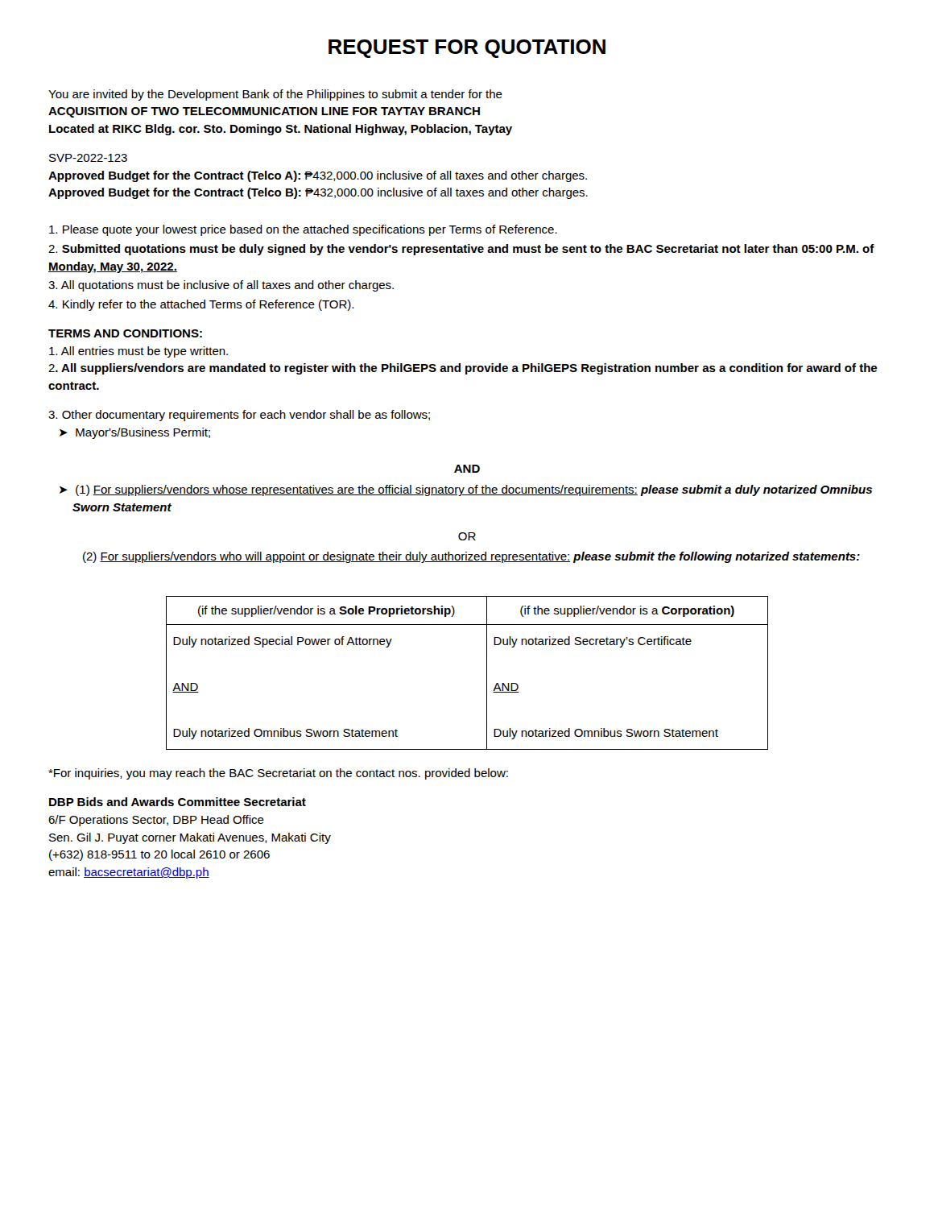REQUEST FOR QUOTATION
You are invited by the Development Bank of the Philippines to submit a tender for the
ACQUISITION OF TWO TELECOMMUNICATION LINE FOR TAYTAY BRANCH
Located at RIKC Bldg. cor. Sto. Domingo St. National Highway, Poblacion, Taytay
SVP-2022-123
Approved Budget for the Contract (Telco A): ₱432,000.00 inclusive of all taxes and other charges.
Approved Budget for the Contract (Telco B): ₱432,000.00 inclusive of all taxes and other charges.
1. Please quote your lowest price based on the attached specifications per Terms of Reference.
2. Submitted quotations must be duly signed by the vendor's representative and must be sent to the BAC Secretariat not later than 05:00 P.M. of Monday, May 30, 2022.
3. All quotations must be inclusive of all taxes and other charges.
4. Kindly refer to the attached Terms of Reference (TOR).
TERMS AND CONDITIONS:
1. All entries must be type written.
2. All suppliers/vendors are mandated to register with the PhilGEPS and provide a PhilGEPS Registration number as a condition for award of the contract.
3. Other documentary requirements for each vendor shall be as follows;
➤ Mayor's/Business Permit;
AND
➤ (1) For suppliers/vendors whose representatives are the official signatory of the documents/requirements: please submit a duly notarized Omnibus Sworn Statement
OR
(2) For suppliers/vendors who will appoint or designate their duly authorized representative: please submit the following notarized statements:
| (if the supplier/vendor is a Sole Proprietorship ) | (if the supplier/vendor is a Corporation) |
| Duly notarized Special Power of Attorney AND Duly notarized Omnibus Sworn Statement | Duly notarized Secretary’s Certificate AND Duly notarized Omnibus Sworn Statement |
*For inquiries, you may reach the BAC Secretariat on the contact nos. provided below:
DBP Bids and Awards Committee Secretariat
6/F Operations Sector, DBP Head Office
Sen. Gil J. Puyat corner Makati Avenues, Makati City
(+632) 818-9511 to 20 local 2610 or 2606
email: bacsecretariat@dbp.ph